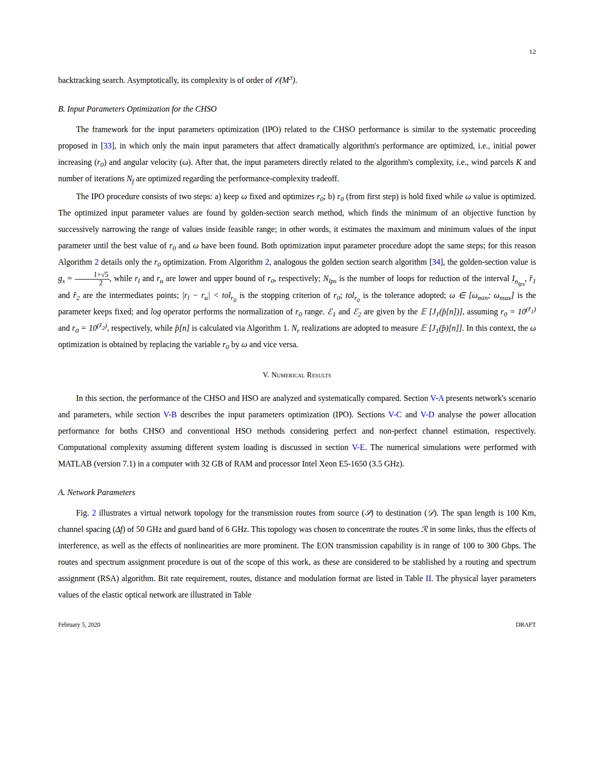12
backtracking search. Asymptotically, its complexity is of order of 𝒪(M3).
B. Input Parameters Optimization for the CHSO
The framework for the input parameters optimization (IPO) related to the CHSO performance is similar to the systematic proceeding proposed in [33], in which only the main input parameters that affect dramatically algorithm's performance are optimized, i.e., initial power increasing (r0) and angular velocity (ω). After that, the input parameters directly related to the algorithm's complexity, i.e., wind parcels K and number of iterations Nf are optimized regarding the performance-complexity tradeoff.
The IPO procedure consists of two steps: a) keep ω fixed and optimizes r0; b) r0 (from first step) is hold fixed while ω value is optimized. The optimized input parameter values are found by golden-section search method, which finds the minimum of an objective function by successively narrowing the range of values inside feasible range; in other words, it estimates the maximum and minimum values of the input parameter until the best value of r0 and ω have been found. Both optimization input parameter procedure adopt the same steps; for this reason Algorithm 2 details only the r0 optimization. From Algorithm 2, analogous the golden section search algorithm [34], the golden-section value is gs = 1+√52, while rl and ru are lower and upper bound of r0, respectively; Nlps is the number of loops for reduction of the interval Inlps, r̂1 and r̂2 are the intermediates points; |rl − ru| < tolr0 is the stopping criterion of r0; tolr0 is the tolerance adopted; ω ∈ [ωmin; ωmax] is the parameter keeps fixed; and log operator performs the normalization of r0 range. ℰ1 and ℰ2 are given by the 𝔼 [J1(p̂[n])], assuming r0 = 10(r̂1) and r0 = 10(r̂2), respectively, while p̂[n] is calculated via Algorithm 1. Nr realizations are adopted to measure 𝔼 [J1(p̂)[n]]. In this context, the ω optimization is obtained by replacing the variable r0 by ω and vice versa.
V. Numerical Results
In this section, the performance of the CHSO and HSO are analyzed and systematically compared. Section V-A presents network's scenario and parameters, while section V-B describes the input parameters optimization (IPO). Sections V-C and V-D analyse the power allocation performance for boths CHSO and conventional HSO methods considering perfect and non-perfect channel estimation, respectively. Computational complexity assuming different system loading is discussed in section V-E. The numerical simulations were performed with MATLAB (version 7.1) in a computer with 32 GB of RAM and processor Intel Xeon E5-1650 (3.5 GHz).
A. Network Parameters
Fig. 2 illustrates a virtual network topology for the transmission routes from source (𝒮) to destination (𝒟). The span length is 100 Km, channel spacing (Δf) of 50 GHz and guard band of 6 GHz. This topology was chosen to concentrate the routes ℛ in some links, thus the effects of interference, as well as the effects of nonlinearities are more prominent. The EON transmission capability is in range of 100 to 300 Gbps. The routes and spectrum assignment procedure is out of the scope of this work, as these are considered to be stablished by a routing and spectrum assignment (RSA) algorithm. Bit rate requirement, routes, distance and modulation format are listed in Table II. The physical layer parameters values of the elastic optical network are illustrated in Table
February 5, 2020 DRAFT